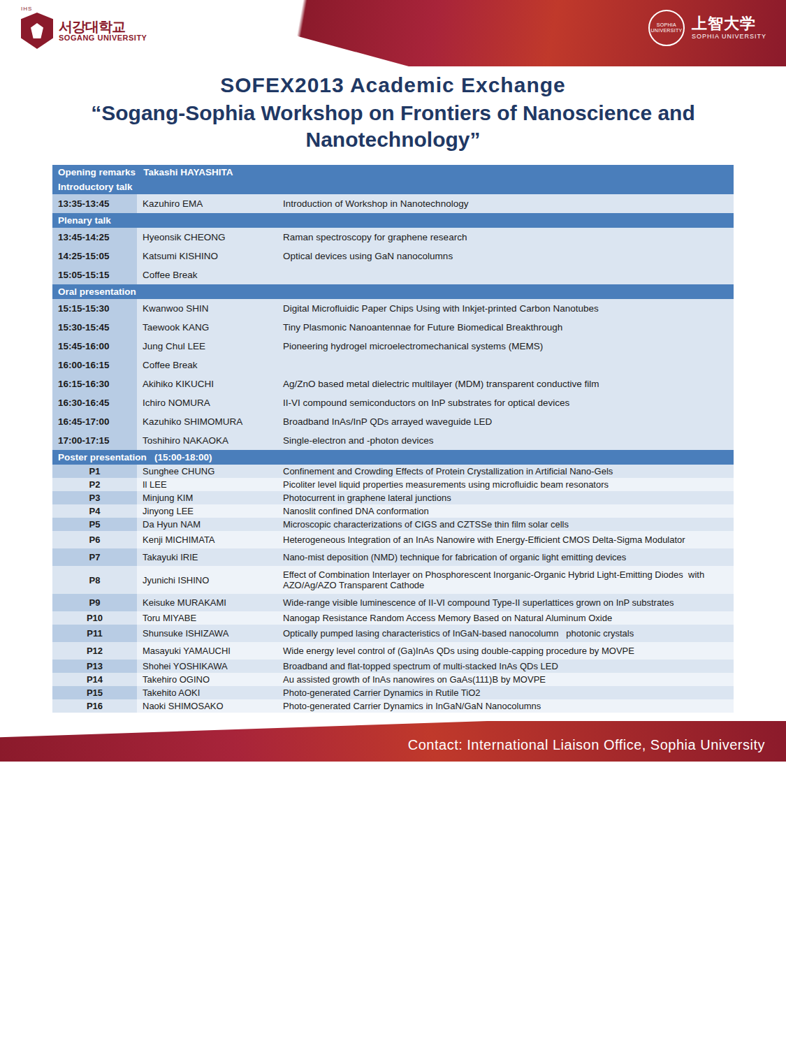IHS
서강대학교
SOGANG UNIVERSITY
SOPHIA
UNIVERSITY
上智大学
SOPHIA UNIVERSITY
SOFEX2013 Academic Exchange
“Sogang-Sophia Workshop on Frontiers of Nanoscience and Nanotechnology”
| Opening remarks Takashi HAYASHITA |
| Introductory talk |
| 13:35-13:45 | Kazuhiro EMA | Introduction of Workshop in Nanotechnology |
| Plenary talk |
| 13:45-14:25 | Hyeonsik CHEONG | Raman spectroscopy for graphene research |
| 14:25-15:05 | Katsumi KISHINO | Optical devices using GaN nanocolumns |
| 15:05-15:15 | Coffee Break | |
| Oral presentation |
| 15:15-15:30 | Kwanwoo SHIN | Digital Microfluidic Paper Chips Using with Inkjet-printed Carbon Nanotubes |
| 15:30-15:45 | Taewook KANG | Tiny Plasmonic Nanoantennae for Future Biomedical Breakthrough |
| 15:45-16:00 | Jung Chul LEE | Pioneering hydrogel microelectromechanical systems (MEMS) |
| 16:00-16:15 | Coffee Break | |
| 16:15-16:30 | Akihiko KIKUCHI | Ag/ZnO based metal dielectric multilayer (MDM) transparent conductive film |
| 16:30-16:45 | Ichiro NOMURA | II-VI compound semiconductors on InP substrates for optical devices |
| 16:45-17:00 | Kazuhiko SHIMOMURA | Broadband InAs/InP QDs arrayed waveguide LED |
| 17:00-17:15 | Toshihiro NAKAOKA | Single-electron and -photon devices |
| Poster presentation (15:00-18:00) |
| P1 | Sunghee CHUNG | Confinement and Crowding Effects of Protein Crystallization in Artificial Nano-Gels |
| P2 | Il LEE | Picoliter level liquid properties measurements using microfluidic beam resonators |
| P3 | Minjung KIM | Photocurrent in graphene lateral junctions |
| P4 | Jinyong LEE | Nanoslit confined DNA conformation |
| P5 | Da Hyun NAM | Microscopic characterizations of CIGS and CZTSSe thin film solar cells |
| P6 | Kenji MICHIMATA | Heterogeneous Integration of an InAs Nanowire with Energy-Efficient CMOS Delta-Sigma Modulator |
| P7 | Takayuki IRIE | Nano-mist deposition (NMD) technique for fabrication of organic light emitting devices |
| P8 | Jyunichi ISHINO | Effect of Combination Interlayer on Phosphorescent Inorganic-Organic Hybrid Light-Emitting Diodes with AZO/Ag/AZO Transparent Cathode |
| P9 | Keisuke MURAKAMI | Wide-range visible luminescence of II-VI compound Type-II superlattices grown on InP substrates |
| P10 | Toru MIYABE | Nanogap Resistance Random Access Memory Based on Natural Aluminum Oxide |
| P11 | Shunsuke ISHIZAWA | Optically pumped lasing characteristics of InGaN-based nanocolumn photonic crystals |
| P12 | Masayuki YAMAUCHI | Wide energy level control of (Ga)InAs QDs using double-capping procedure by MOVPE |
| P13 | Shohei YOSHIKAWA | Broadband and flat-topped spectrum of multi-stacked InAs QDs LED |
| P14 | Takehiro OGINO | Au assisted growth of InAs nanowires on GaAs(111)B by MOVPE |
| P15 | Takehito AOKI | Photo-generated Carrier Dynamics in Rutile TiO2 |
| P16 | Naoki SHIMOSAKO | Photo-generated Carrier Dynamics in InGaN/GaN Nanocolumns |
Contact: International Liaison Office, Sophia University